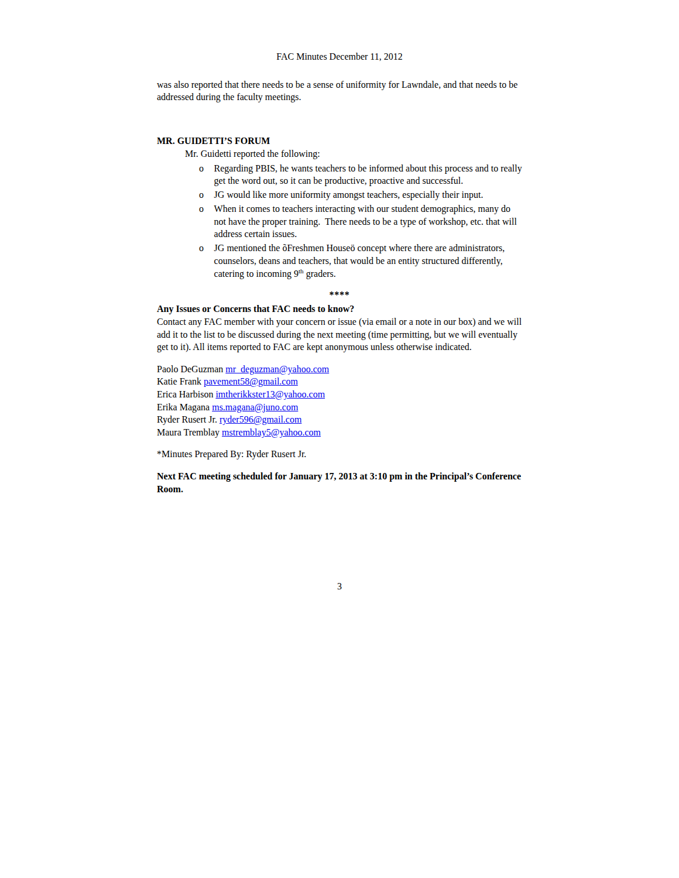FAC Minutes December 11, 2012
was also reported that there needs to be a sense of uniformity for Lawndale, and that needs to be addressed during the faculty meetings.
MR. GUIDETTI’S FORUM
Mr. Guidetti reported the following:
Regarding PBIS, he wants teachers to be informed about this process and to really get the word out, so it can be productive, proactive and successful.
JG would like more uniformity amongst teachers, especially their input.
When it comes to teachers interacting with our student demographics, many do not have the proper training. There needs to be a type of workshop, etc. that will address certain issues.
JG mentioned the õFreshmen Houseö concept where there are administrators, counselors, deans and teachers, that would be an entity structured differently, catering to incoming 9th graders.
****
Any Issues or Concerns that FAC needs to know?
Contact any FAC member with your concern or issue (via email or a note in our box) and we will add it to the list to be discussed during the next meeting (time permitting, but we will eventually get to it). All items reported to FAC are kept anonymous unless otherwise indicated.
Paolo DeGuzman mr_deguzman@yahoo.com
Katie Frank pavement58@gmail.com
Erica Harbison imtherikkster13@yahoo.com
Erika Magana ms.magana@juno.com
Ryder Rusert Jr. ryder596@gmail.com
Maura Tremblay mstremblay5@yahoo.com
*Minutes Prepared By: Ryder Rusert Jr.
Next FAC meeting scheduled for January 17, 2013 at 3:10 pm in the Principal’s Conference Room.
3